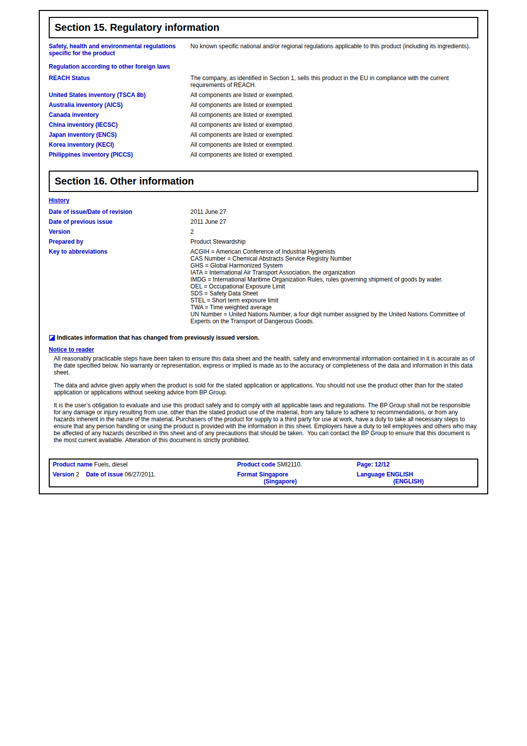Section 15. Regulatory information
| Safety, health and environmental regulations specific for the product | No known specific national and/or regional regulations applicable to this product (including its ingredients). |
Regulation according to other foreign laws
| REACH Status | The company, as identified in Section 1, sells this product in the EU in compliance with the current requirements of REACH. |
| United States inventory (TSCA 8b) | All components are listed or exempted. |
| Australia inventory (AICS) | All components are listed or exempted. |
| Canada inventory | All components are listed or exempted. |
| China inventory (IECSC) | All components are listed or exempted. |
| Japan inventory (ENCS) | All components are listed or exempted. |
| Korea inventory (KECI) | All components are listed or exempted. |
| Philippines inventory (PICCS) | All components are listed or exempted. |
Section 16. Other information
History
| Date of issue/Date of revision | 2011 June 27 |
| Date of previous issue | 2011 June 27 |
| Version | 2 |
| Prepared by | Product Stewardship |
| Key to abbreviations | ACGIH = American Conference of Industrial Hygienists CAS Number = Chemical Abstracts Service Registry Number GHS = Global Harmonized System IATA = International Air Transport Association, the organization IMDG = International Maritime Organization Rules, rules governing shipment of goods by water. OEL = Occupational Exposure Limit SDS = Safety Data Sheet STEL = Short term exposure limit TWA = Time weighted average UN Number = United Nations Number, a four digit number assigned by the United Nations Committee of Experts on the Transport of Dangerous Goods. |
◪ Indicates information that has changed from previously issued version.
Notice to reader
All reasonably practicable steps have been taken to ensure this data sheet and the health, safety and environmental information contained in it is accurate as of the date specified below. No warranty or representation, express or implied is made as to the accuracy or completeness of the data and information in this data sheet.
The data and advice given apply when the product is sold for the stated application or applications. You should not use the product other than for the stated application or applications without seeking advice from BP Group.
It is the user’s obligation to evaluate and use this product safely and to comply with all applicable laws and regulations. The BP Group shall not be responsible for any damage or injury resulting from use, other than the stated product use of the material, from any failure to adhere to recommendations, or from any hazards inherent in the nature of the material. Purchasers of the product for supply to a third party for use at work, have a duty to take all necessary steps to ensure that any person handling or using the product is provided with the information in this sheet. Employers have a duty to tell employees and others who may be affected of any hazards described in this sheet and of any precautions that should be taken. You can contact the BP Group to ensure that this document is the most current available. Alteration of this document is strictly prohibited.
| Product name Fuels, diesel | Product code SMI2110. | Page: 12/12 |
| Version 2 Date of issue 06/27/2011. | Format Singapore (Singapore) | Language ENGLISH (ENGLISH) |